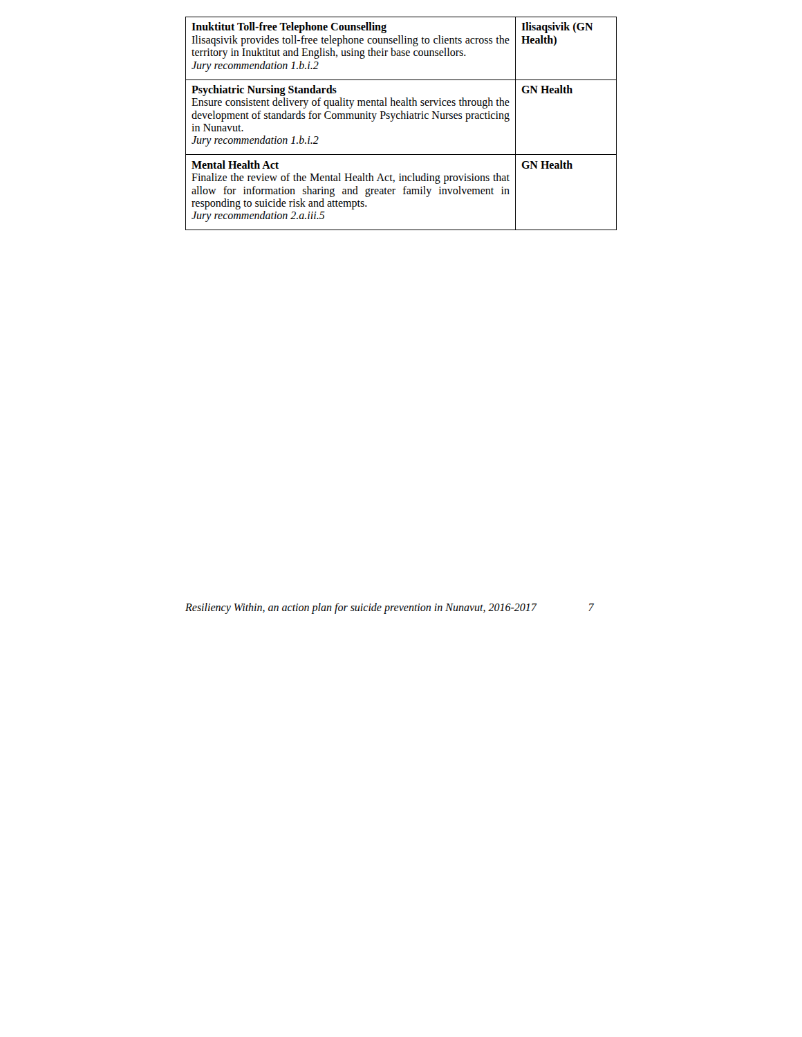| Inuktitut Toll-free Telephone Counselling Ilisaqsivik provides toll-free telephone counselling to clients across the territory in Inuktitut and English, using their base counsellors. Jury recommendation 1.b.i.2 | Ilisaqsivik (GN Health) |
| Psychiatric Nursing Standards Ensure consistent delivery of quality mental health services through the development of standards for Community Psychiatric Nurses practicing in Nunavut. Jury recommendation 1.b.i.2 | GN Health |
| Mental Health Act Finalize the review of the Mental Health Act, including provisions that allow for information sharing and greater family involvement in responding to suicide risk and attempts. Jury recommendation 2.a.iii.5 | GN Health |
Resiliency Within, an action plan for suicide prevention in Nunavut, 2016-2017 7